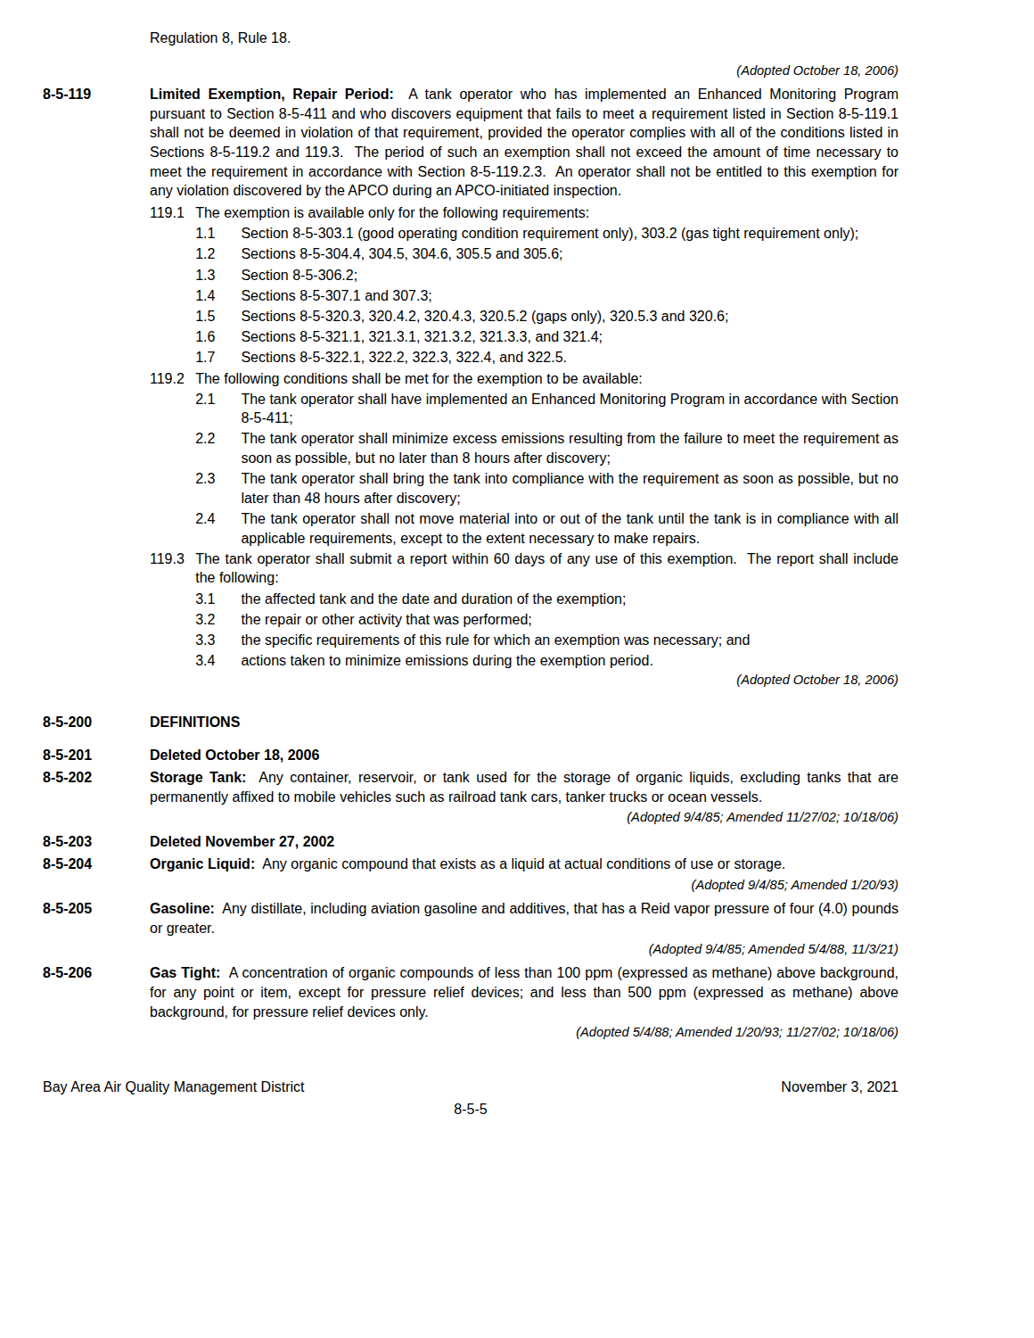Regulation 8, Rule 18.
(Adopted October 18, 2006)
8-5-119
Limited Exemption, Repair Period: A tank operator who has implemented an Enhanced Monitoring Program pursuant to Section 8-5-411 and who discovers equipment that fails to meet a requirement listed in Section 8-5-119.1 shall not be deemed in violation of that requirement, provided the operator complies with all of the conditions listed in Sections 8-5-119.2 and 119.3. The period of such an exemption shall not exceed the amount of time necessary to meet the requirement in accordance with Section 8-5-119.2.3. An operator shall not be entitled to this exemption for any violation discovered by the APCO during an APCO-initiated inspection.
119.1
The exemption is available only for the following requirements:
1.1
Section 8-5-303.1 (good operating condition requirement only), 303.2 (gas tight requirement only);
1.2
Sections 8-5-304.4, 304.5, 304.6, 305.5 and 305.6;
1.3
Section 8-5-306.2;
1.4
Sections 8-5-307.1 and 307.3;
1.5
Sections 8-5-320.3, 320.4.2, 320.4.3, 320.5.2 (gaps only), 320.5.3 and 320.6;
1.6
Sections 8-5-321.1, 321.3.1, 321.3.2, 321.3.3, and 321.4;
1.7
Sections 8-5-322.1, 322.2, 322.3, 322.4, and 322.5.
119.2
The following conditions shall be met for the exemption to be available:
2.1
The tank operator shall have implemented an Enhanced Monitoring Program in accordance with Section 8-5-411;
2.2
The tank operator shall minimize excess emissions resulting from the failure to meet the requirement as soon as possible, but no later than 8 hours after discovery;
2.3
The tank operator shall bring the tank into compliance with the requirement as soon as possible, but no later than 48 hours after discovery;
2.4
The tank operator shall not move material into or out of the tank until the tank is in compliance with all applicable requirements, except to the extent necessary to make repairs.
119.3
The tank operator shall submit a report within 60 days of any use of this exemption. The report shall include the following:
3.1
the affected tank and the date and duration of the exemption;
3.2
the repair or other activity that was performed;
3.3
the specific requirements of this rule for which an exemption was necessary; and
3.4
actions taken to minimize emissions during the exemption period.
(Adopted October 18, 2006)
8-5-200 DEFINITIONS
8-5-201
Deleted October 18, 2006
8-5-202
Storage Tank: Any container, reservoir, or tank used for the storage of organic liquids, excluding tanks that are permanently affixed to mobile vehicles such as railroad tank cars, tanker trucks or ocean vessels.
(Adopted 9/4/85; Amended 11/27/02; 10/18/06)
8-5-203
Deleted November 27, 2002
8-5-204
Organic Liquid: Any organic compound that exists as a liquid at actual conditions of use or storage.
(Adopted 9/4/85; Amended 1/20/93)
8-5-205
Gasoline: Any distillate, including aviation gasoline and additives, that has a Reid vapor pressure of four (4.0) pounds or greater.
(Adopted 9/4/85; Amended 5/4/88, 11/3/21)
8-5-206
Gas Tight: A concentration of organic compounds of less than 100 ppm (expressed as methane) above background, for any point or item, except for pressure relief devices; and less than 500 ppm (expressed as methane) above background, for pressure relief devices only.
(Adopted 5/4/88; Amended 1/20/93; 11/27/02; 10/18/06)
Bay Area Air Quality Management District November 3, 2021
8-5-5